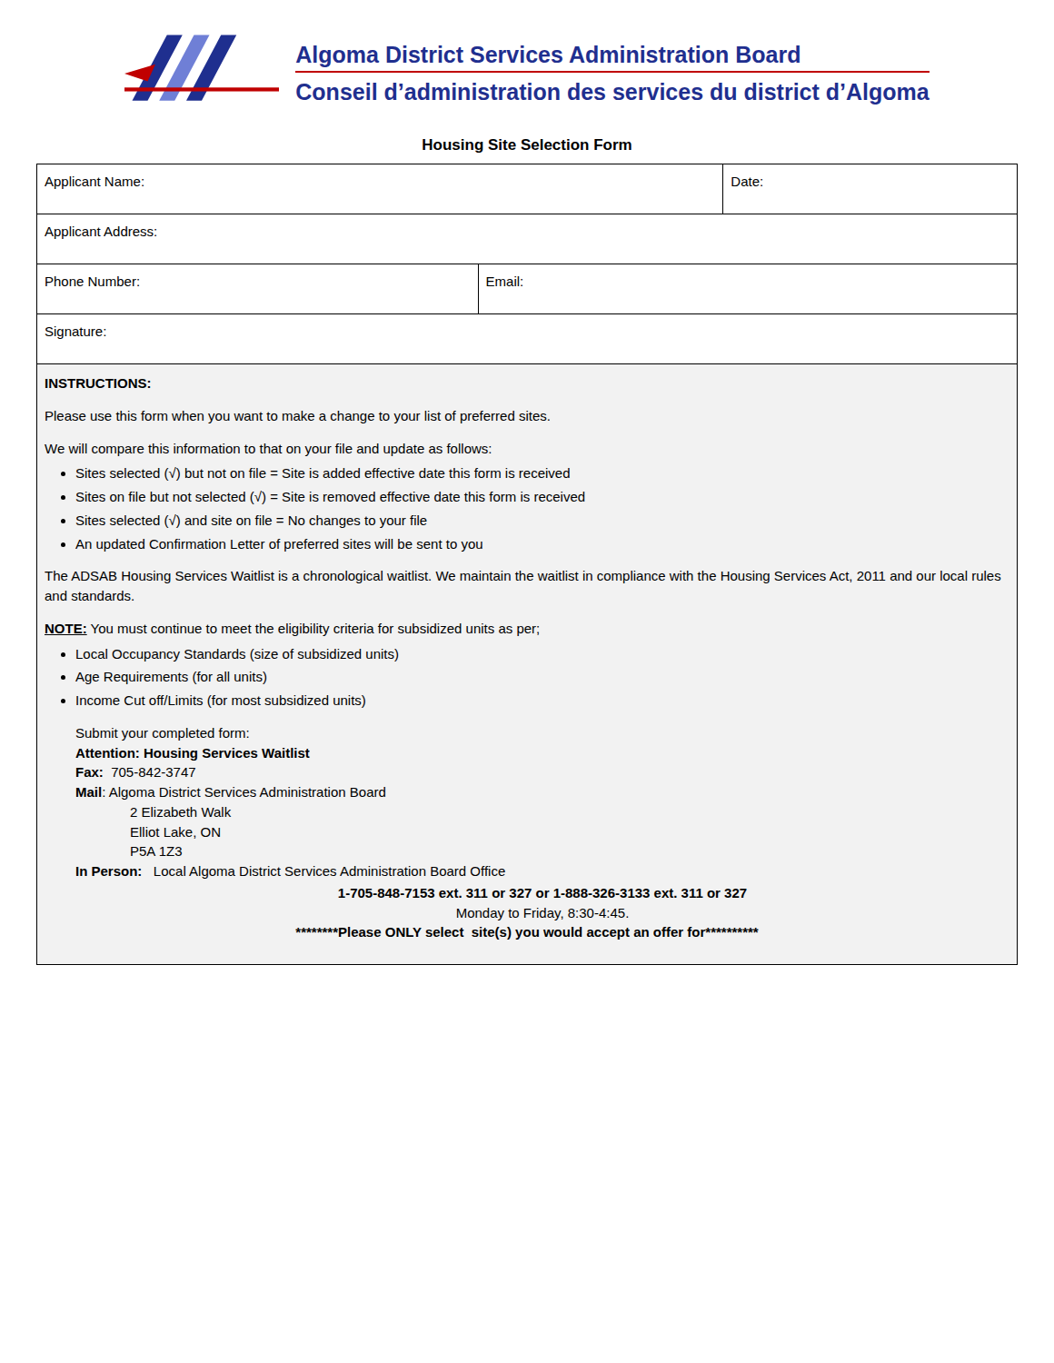Algoma District Services Administration Board
Conseil d’administration des services du district d’Algoma
Housing Site Selection Form
| Applicant Name: | Date: |
| Applicant Address: |
| Phone Number: | Email: |
| Signature: |
| INSTRUCTIONS: Please use this form when you want to make a change to your list of preferred sites. We will compare this information to that on your file and update as follows: Sites selected (√) but not on file = Site is added effective date this form is received Sites on file but not selected (√) = Site is removed effective date this form is received Sites selected (√) and site on file = No changes to your file An updated Confirmation Letter of preferred sites will be sent to you The ADSAB Housing Services Waitlist is a chronological waitlist. We maintain the waitlist in compliance with the Housing Services Act, 2011 and our local rules and standards. NOTE: You must continue to meet the eligibility criteria for subsidized units as per; Local Occupancy Standards (size of subsidized units) Age Requirements (for all units) Income Cut off/Limits (for most subsidized units) Submit your completed form: Attention: Housing Services Waitlist Fax: 705-842-3747 Mail : Algoma District Services Administration Board 2 Elizabeth Walk Elliot Lake, ON P5A 1Z3 In Person: Local Algoma District Services Administration Board Office 1-705-848-7153 ext. 311 or 327 or 1-888-326-3133 ext. 311 or 327 Monday to Friday, 8:30-4:45. ********Please ONLY select site(s) you would accept an offer for********** |